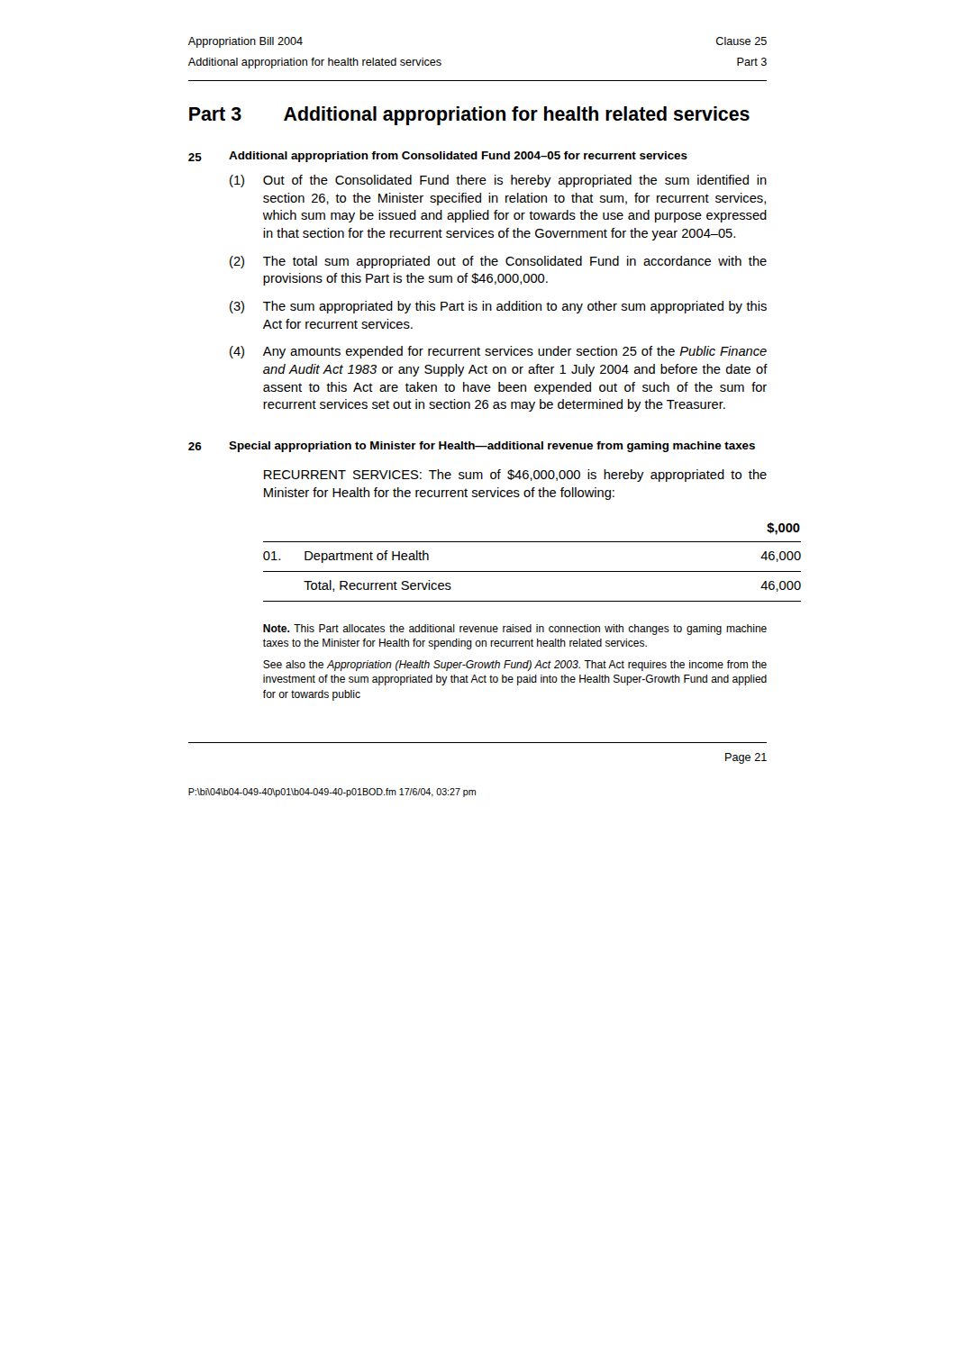Appropriation Bill 2004
Clause 25
Additional appropriation for health related services
Part 3
Part 3
Additional appropriation for health related services
25
Additional appropriation from Consolidated Fund 2004–05 for recurrent services
(1)
Out of the Consolidated Fund there is hereby appropriated the sum identified in section 26, to the Minister specified in relation to that sum, for recurrent services, which sum may be issued and applied for or towards the use and purpose expressed in that section for the recurrent services of the Government for the year 2004–05.
(2)
The total sum appropriated out of the Consolidated Fund in accordance with the provisions of this Part is the sum of $46,000,000.
(3)
The sum appropriated by this Part is in addition to any other sum appropriated by this Act for recurrent services.
(4)
Any amounts expended for recurrent services under section 25 of the Public Finance and Audit Act 1983 or any Supply Act on or after 1 July 2004 and before the date of assent to this Act are taken to have been expended out of such of the sum for recurrent services set out in section 26 as may be determined by the Treasurer.
26
Special appropriation to Minister for Health—additional revenue from gaming machine taxes
RECURRENT SERVICES: The sum of $46,000,000 is hereby appropriated to the Minister for Health for the recurrent services of the following:
| | | $,000 |
| --- | --- | --- |
| 01. | Department of Health | 46,000 |
| | Total, Recurrent Services | 46,000 |
Note. This Part allocates the additional revenue raised in connection with changes to gaming machine taxes to the Minister for Health for spending on recurrent health related services.
See also the Appropriation (Health Super-Growth Fund) Act 2003. That Act requires the income from the investment of the sum appropriated by that Act to be paid into the Health Super-Growth Fund and applied for or towards public
Page 21
P:\bi\04\b04-049-40\p01\b04-049-40-p01BOD.fm 17/6/04, 03:27 pm